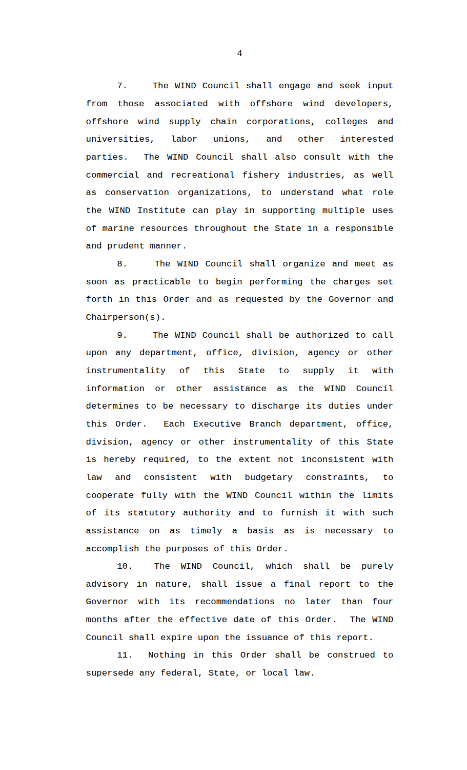4
7. The WIND Council shall engage and seek input from those associated with offshore wind developers, offshore wind supply chain corporations, colleges and universities, labor unions, and other interested parties. The WIND Council shall also consult with the commercial and recreational fishery industries, as well as conservation organizations, to understand what role the WIND Institute can play in supporting multiple uses of marine resources throughout the State in a responsible and prudent manner.
8. The WIND Council shall organize and meet as soon as practicable to begin performing the charges set forth in this Order and as requested by the Governor and Chairperson(s).
9. The WIND Council shall be authorized to call upon any department, office, division, agency or other instrumentality of this State to supply it with information or other assistance as the WIND Council determines to be necessary to discharge its duties under this Order. Each Executive Branch department, office, division, agency or other instrumentality of this State is hereby required, to the extent not inconsistent with law and consistent with budgetary constraints, to cooperate fully with the WIND Council within the limits of its statutory authority and to furnish it with such assistance on as timely a basis as is necessary to accomplish the purposes of this Order.
10. The WIND Council, which shall be purely advisory in nature, shall issue a final report to the Governor with its recommendations no later than four months after the effective date of this Order. The WIND Council shall expire upon the issuance of this report.
11. Nothing in this Order shall be construed to supersede any federal, State, or local law.